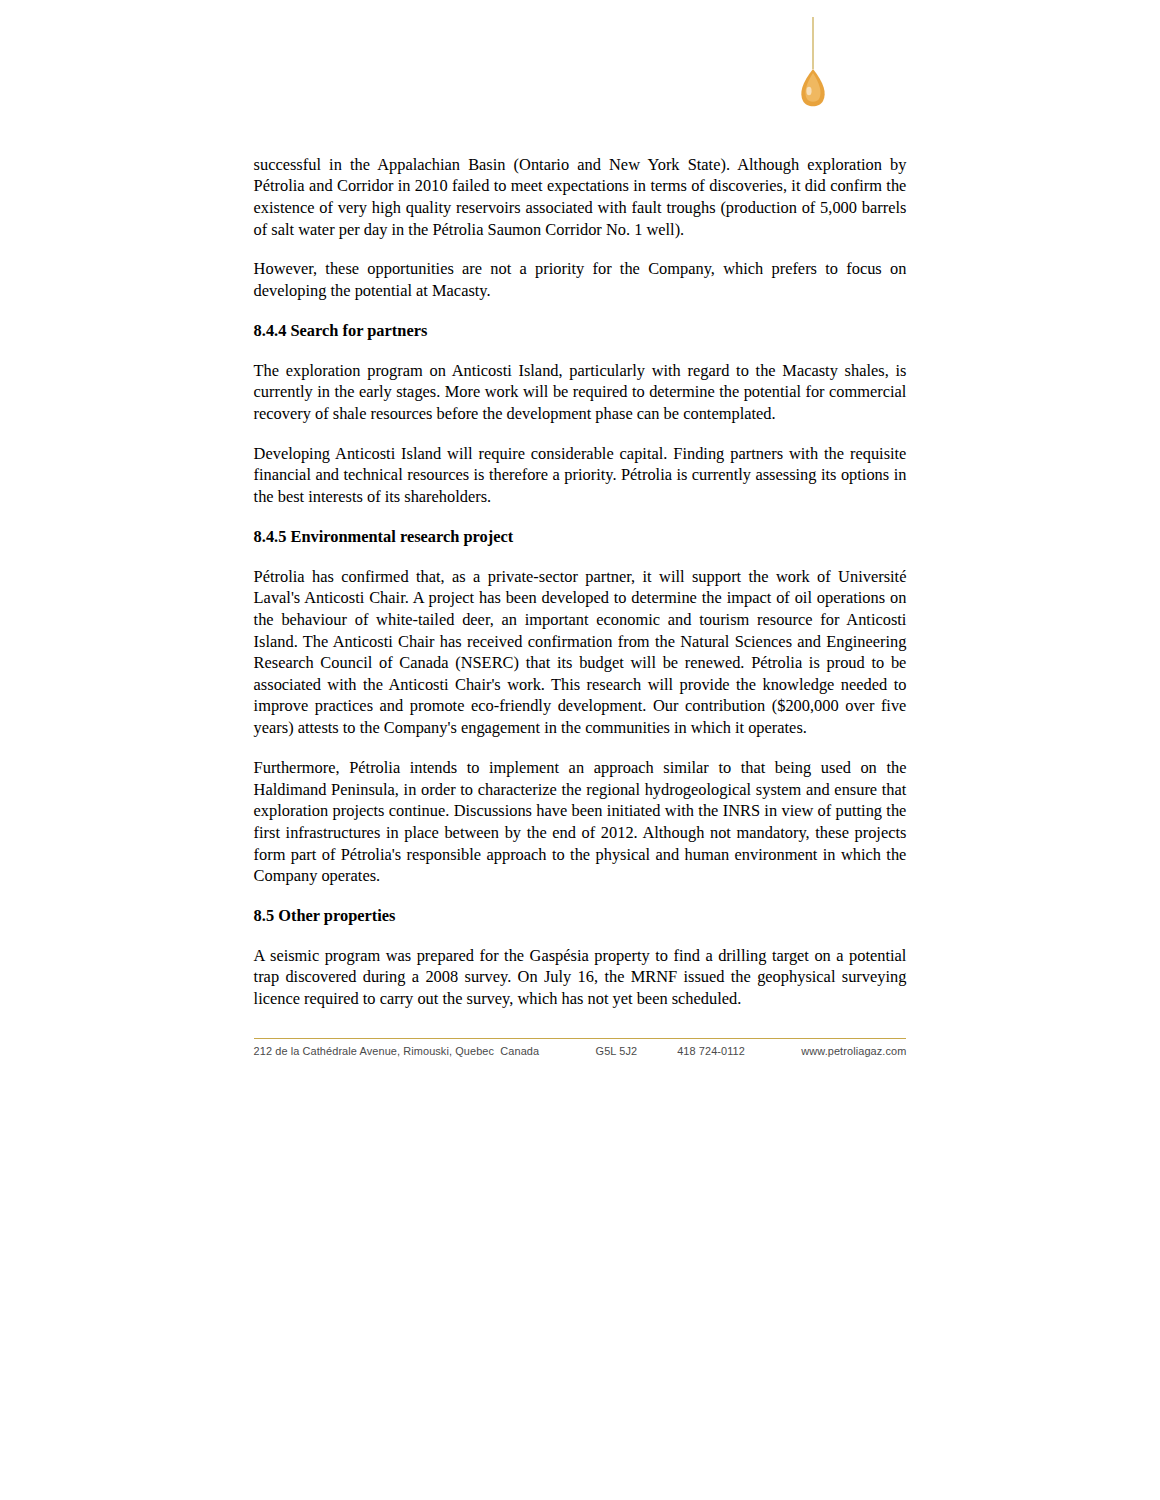successful in the Appalachian Basin (Ontario and New York State). Although exploration by Pétrolia and Corridor in 2010 failed to meet expectations in terms of discoveries, it did confirm the existence of very high quality reservoirs associated with fault troughs (production of 5,000 barrels of salt water per day in the Pétrolia Saumon Corridor No. 1 well).
However, these opportunities are not a priority for the Company, which prefers to focus on developing the potential at Macasty.
8.4.4 Search for partners
The exploration program on Anticosti Island, particularly with regard to the Macasty shales, is currently in the early stages. More work will be required to determine the potential for commercial recovery of shale resources before the development phase can be contemplated.
Developing Anticosti Island will require considerable capital. Finding partners with the requisite financial and technical resources is therefore a priority. Pétrolia is currently assessing its options in the best interests of its shareholders.
8.4.5 Environmental research project
Pétrolia has confirmed that, as a private-sector partner, it will support the work of Université Laval's Anticosti Chair. A project has been developed to determine the impact of oil operations on the behaviour of white-tailed deer, an important economic and tourism resource for Anticosti Island. The Anticosti Chair has received confirmation from the Natural Sciences and Engineering Research Council of Canada (NSERC) that its budget will be renewed. Pétrolia is proud to be associated with the Anticosti Chair's work. This research will provide the knowledge needed to improve practices and promote eco-friendly development. Our contribution ($200,000 over five years) attests to the Company's engagement in the communities in which it operates.
Furthermore, Pétrolia intends to implement an approach similar to that being used on the Haldimand Peninsula, in order to characterize the regional hydrogeological system and ensure that exploration projects continue. Discussions have been initiated with the INRS in view of putting the first infrastructures in place between by the end of 2012. Although not mandatory, these projects form part of Pétrolia's responsible approach to the physical and human environment in which the Company operates.
8.5 Other properties
A seismic program was prepared for the Gaspésia property to find a drilling target on a potential trap discovered during a 2008 survey. On July 16, the MRNF issued the geophysical surveying licence required to carry out the survey, which has not yet been scheduled.
212 de la Cathédrale Avenue, Rimouski, Quebec Canada G5L 5J2 418 724-0112 www.petroliagaz.com